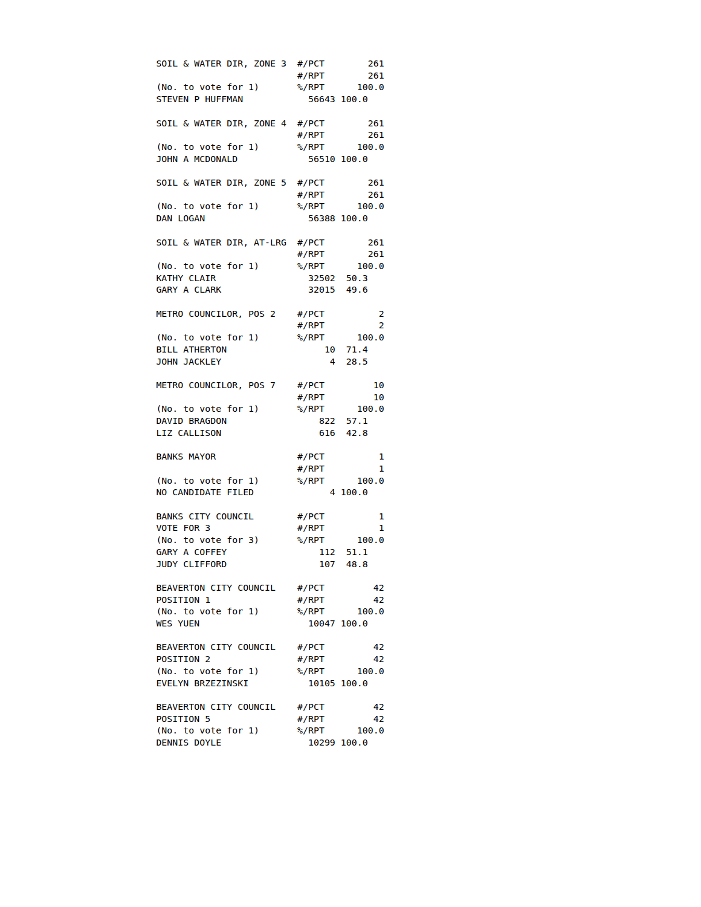SOIL & WATER DIR, ZONE 3  #/PCT        261
                          #/RPT        261
(No. to vote for 1)       %/RPT      100.0
STEVEN P HUFFMAN            56643 100.0

SOIL & WATER DIR, ZONE 4  #/PCT        261
                          #/RPT        261
(No. to vote for 1)       %/RPT      100.0
JOHN A MCDONALD             56510 100.0

SOIL & WATER DIR, ZONE 5  #/PCT        261
                          #/RPT        261
(No. to vote for 1)       %/RPT      100.0
DAN LOGAN                   56388 100.0

SOIL & WATER DIR, AT-LRG  #/PCT        261
                          #/RPT        261
(No. to vote for 1)       %/RPT      100.0
KATHY CLAIR                 32502  50.3
GARY A CLARK                32015  49.6

METRO COUNCILOR, POS 2    #/PCT          2
                          #/RPT          2
(No. to vote for 1)       %/RPT      100.0
BILL ATHERTON                  10  71.4
JOHN JACKLEY                    4  28.5

METRO COUNCILOR, POS 7    #/PCT         10
                          #/RPT         10
(No. to vote for 1)       %/RPT      100.0
DAVID BRAGDON                 822  57.1
LIZ CALLISON                  616  42.8

BANKS MAYOR               #/PCT          1
                          #/RPT          1
(No. to vote for 1)       %/RPT      100.0
NO CANDIDATE FILED              4 100.0

BANKS CITY COUNCIL        #/PCT          1
VOTE FOR 3                #/RPT          1
(No. to vote for 3)       %/RPT      100.0
GARY A COFFEY                 112  51.1
JUDY CLIFFORD                 107  48.8

BEAVERTON CITY COUNCIL    #/PCT         42
POSITION 1                #/RPT         42
(No. to vote for 1)       %/RPT      100.0
WES YUEN                    10047 100.0

BEAVERTON CITY COUNCIL    #/PCT         42
POSITION 2                #/RPT         42
(No. to vote for 1)       %/RPT      100.0
EVELYN BRZEZINSKI           10105 100.0

BEAVERTON CITY COUNCIL    #/PCT         42
POSITION 5                #/RPT         42
(No. to vote for 1)       %/RPT      100.0
DENNIS DOYLE                10299 100.0